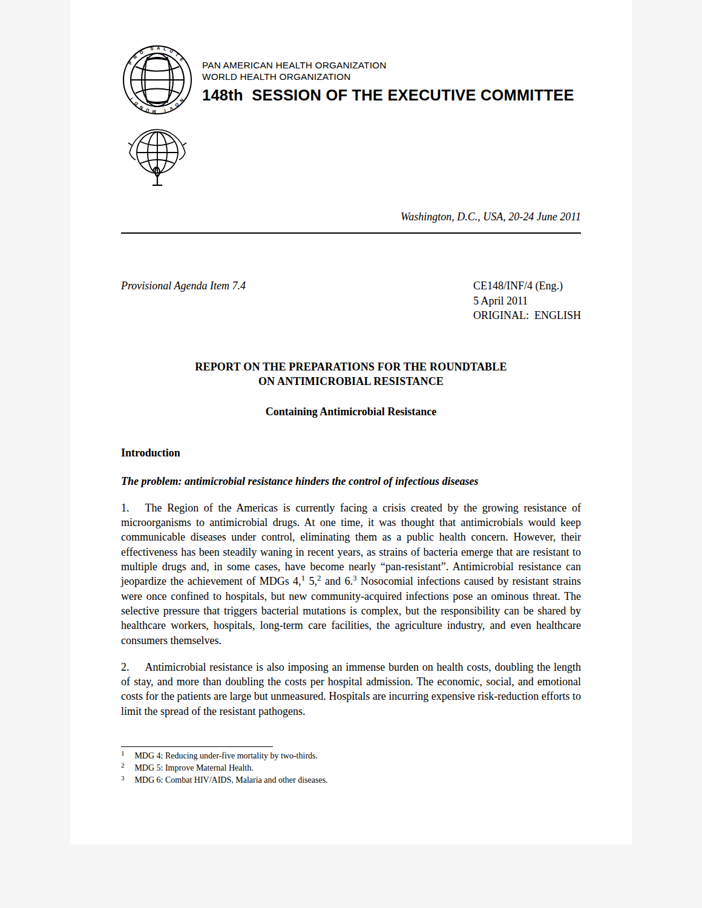PAN AMERICAN HEALTH ORGANIZATION
WORLD HEALTH ORGANIZATION
148th SESSION OF THE EXECUTIVE COMMITTEE
Washington, D.C., USA, 20-24 June 2011
Provisional Agenda Item 7.4
CE148/INF/4 (Eng.)
5 April 2011
ORIGINAL: ENGLISH
REPORT ON THE PREPARATIONS FOR THE ROUNDTABLE
ON ANTIMICROBIAL RESISTANCE
Containing Antimicrobial Resistance
Introduction
The problem: antimicrobial resistance hinders the control of infectious diseases
1. The Region of the Americas is currently facing a crisis created by the growing resistance of microorganisms to antimicrobial drugs. At one time, it was thought that antimicrobials would keep communicable diseases under control, eliminating them as a public health concern. However, their effectiveness has been steadily waning in recent years, as strains of bacteria emerge that are resistant to multiple drugs and, in some cases, have become nearly “pan-resistant”. Antimicrobial resistance can jeopardize the achievement of MDGs 4,1 5,2 and 6.3 Nosocomial infections caused by resistant strains were once confined to hospitals, but new community-acquired infections pose an ominous threat. The selective pressure that triggers bacterial mutations is complex, but the responsibility can be shared by healthcare workers, hospitals, long-term care facilities, the agriculture industry, and even healthcare consumers themselves.
2. Antimicrobial resistance is also imposing an immense burden on health costs, doubling the length of stay, and more than doubling the costs per hospital admission. The economic, social, and emotional costs for the patients are large but unmeasured. Hospitals are incurring expensive risk-reduction efforts to limit the spread of the resistant pathogens.
1 MDG 4: Reducing under-five mortality by two-thirds.
2 MDG 5: Improve Maternal Health.
3 MDG 6: Combat HIV/AIDS, Malaria and other diseases.